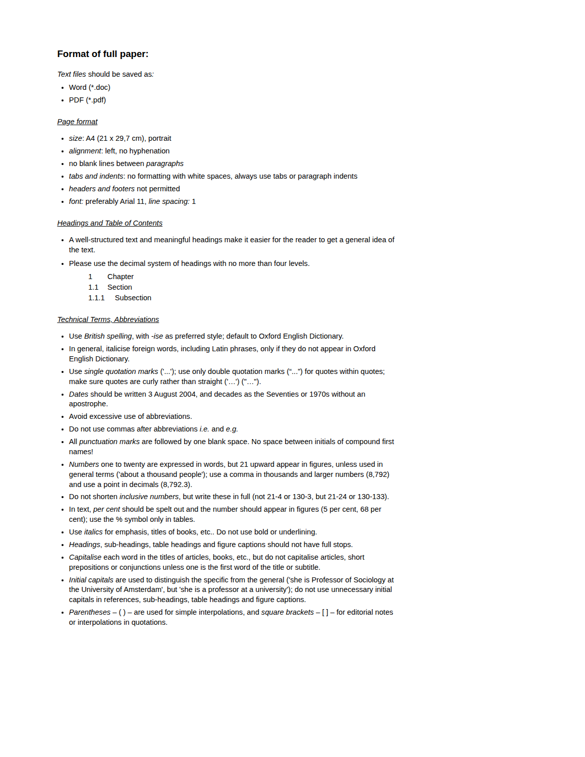Format of full paper:
Text files should be saved as:
Word (*.doc)
PDF (*.pdf)
Page format
size: A4 (21 x 29,7 cm), portrait
alignment: left, no hyphenation
no blank lines between paragraphs
tabs and indents: no formatting with white spaces, always use tabs or paragraph indents
headers and footers not permitted
font: preferably Arial 11, line spacing: 1
Headings and Table of Contents
A well-structured text and meaningful headings make it easier for the reader to get a general idea of the text.
Please use the decimal system of headings with no more than four levels.
1 Chapter
1.1 Section
1.1.1 Subsection
Technical Terms, Abbreviations
Use British spelling, with -ise as preferred style; default to Oxford English Dictionary.
In general, italicise foreign words, including Latin phrases, only if they do not appear in Oxford English Dictionary.
Use single quotation marks ('...'); use only double quotation marks (“...”) for quotes within quotes; make sure quotes are curly rather than straight ('…') ("…").
Dates should be written 3 August 2004, and decades as the Seventies or 1970s without an apostrophe.
Avoid excessive use of abbreviations.
Do not use commas after abbreviations i.e. and e.g.
All punctuation marks are followed by one blank space. No space between initials of compound first names!
Numbers one to twenty are expressed in words, but 21 upward appear in figures, unless used in general terms ('about a thousand people'); use a comma in thousands and larger numbers (8,792) and use a point in decimals (8,792.3).
Do not shorten inclusive numbers, but write these in full (not 21-4 or 130-3, but 21-24 or 130-133).
In text, per cent should be spelt out and the number should appear in figures (5 per cent, 68 per cent); use the % symbol only in tables.
Use italics for emphasis, titles of books, etc.. Do not use bold or underlining.
Headings, sub-headings, table headings and figure captions should not have full stops.
Capitalise each word in the titles of articles, books, etc., but do not capitalise articles, short prepositions or conjunctions unless one is the first word of the title or subtitle.
Initial capitals are used to distinguish the specific from the general ('she is Professor of Sociology at the University of Amsterdam', but 'she is a professor at a university'); do not use unnecessary initial capitals in references, sub-headings, table headings and figure captions.
Parentheses – ( ) – are used for simple interpolations, and square brackets – [ ] – for editorial notes or interpolations in quotations.